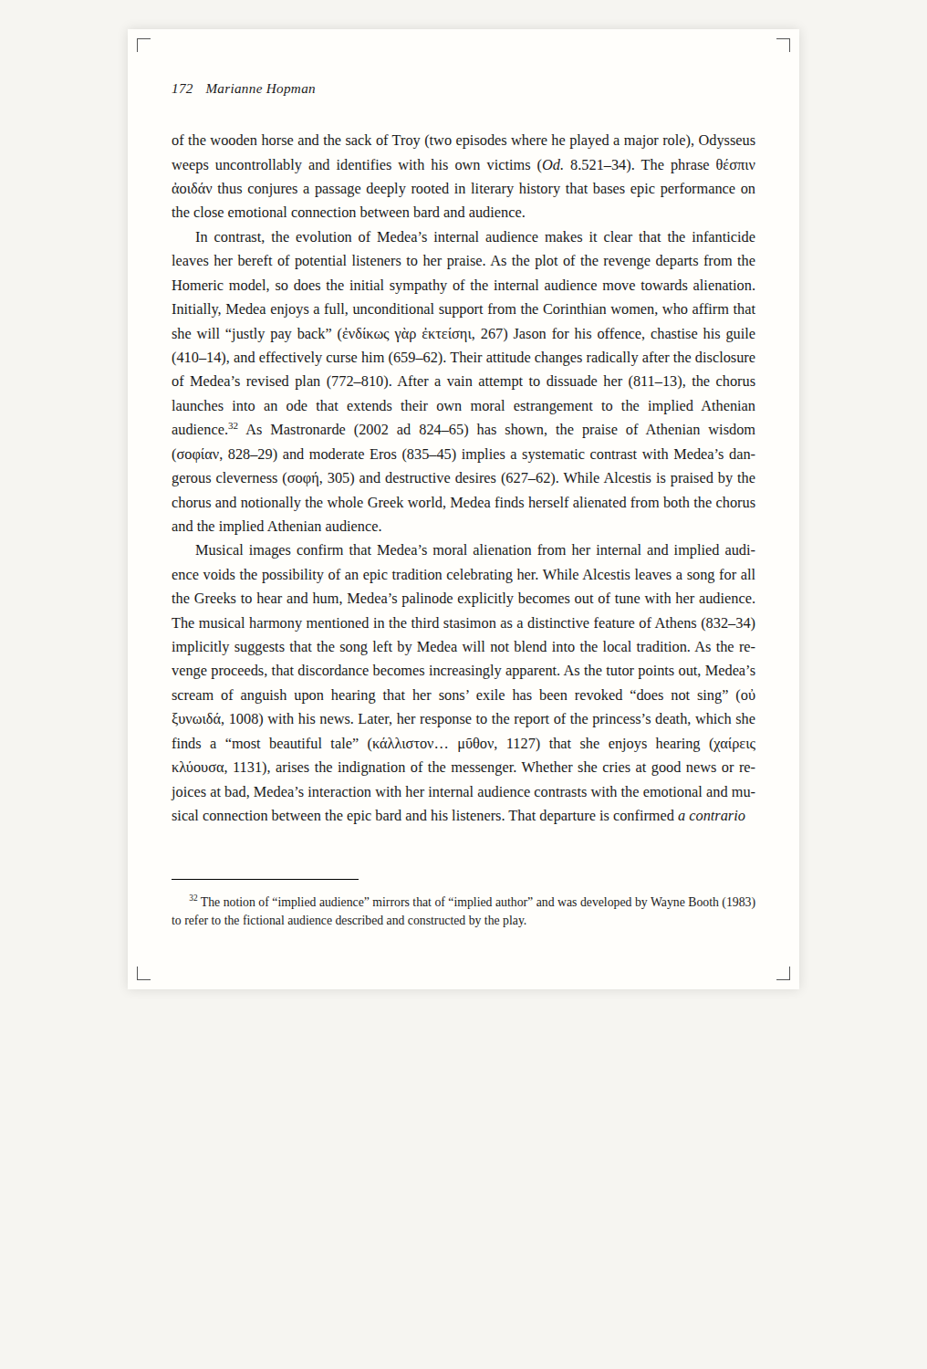172 Marianne Hopman
of the wooden horse and the sack of Troy (two episodes where he played a major role), Odysseus weeps uncontrollably and identifies with his own victims (Od. 8.521–34). The phrase θέσπιν ἀοιδάν thus conjures a passage deeply rooted in literary history that bases epic performance on the close emotional connection between bard and audience.
In contrast, the evolution of Medea’s internal audience makes it clear that the infanticide leaves her bereft of potential listeners to her praise. As the plot of the revenge departs from the Homeric model, so does the initial sympathy of the internal audience move towards alienation. Initially, Medea enjoys a full, unconditional support from the Corinthian women, who affirm that she will “justly pay back” (ἐνδίκως γὰρ ἐκτείσηι, 267) Jason for his offence, chastise his guile (410–14), and effectively curse him (659–62). Their attitude changes radically after the disclosure of Medea’s revised plan (772–810). After a vain attempt to dissuade her (811–13), the chorus launches into an ode that extends their own moral estrangement to the implied Athenian audience.32 As Mastronarde (2002 ad 824–65) has shown, the praise of Athenian wisdom (σοφίαν, 828–29) and moderate Eros (835–45) implies a systematic contrast with Medea’s dangerous cleverness (σοφή, 305) and destructive desires (627–62). While Alcestis is praised by the chorus and notionally the whole Greek world, Medea finds herself alienated from both the chorus and the implied Athenian audience.
Musical images confirm that Medea’s moral alienation from her internal and implied audience voids the possibility of an epic tradition celebrating her. While Alcestis leaves a song for all the Greeks to hear and hum, Medea’s palinode explicitly becomes out of tune with her audience. The musical harmony mentioned in the third stasimon as a distinctive feature of Athens (832–34) implicitly suggests that the song left by Medea will not blend into the local tradition. As the revenge proceeds, that discordance becomes increasingly apparent. As the tutor points out, Medea’s scream of anguish upon hearing that her sons’ exile has been revoked “does not sing” (οὐ ξυνωιδά, 1008) with his news. Later, her response to the report of the princess’s death, which she finds a “most beautiful tale” (κάλλιστον… μῦθον, 1127) that she enjoys hearing (χαίρεις κλύουσα, 1131), arises the indignation of the messenger. Whether she cries at good news or rejoices at bad, Medea’s interaction with her internal audience contrasts with the emotional and musical connection between the epic bard and his listeners. That departure is confirmed a contrario
32 The notion of “implied audience” mirrors that of “implied author” and was developed by Wayne Booth (1983) to refer to the fictional audience described and constructed by the play.